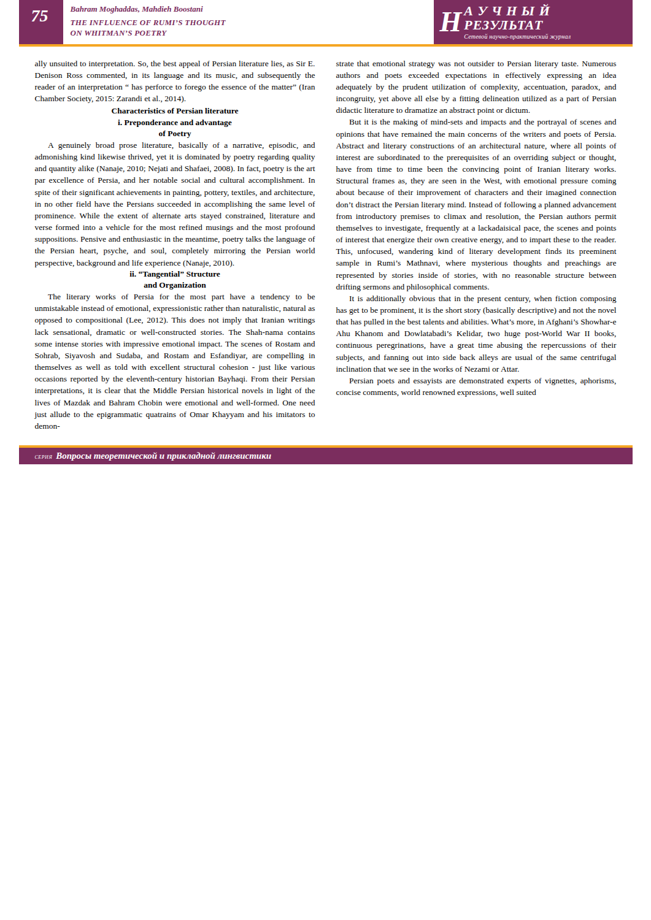75
Bahram Moghaddas, Mahdieh Boostani
The influence of Rumi’s thought
on Whitman’s poetry
Н
А У Ч Н Ы Й
РЕЗУЛЬТАТ
Сетевой научно-практический журнал
ally unsuited to interpretation. So, the best appeal of Persian literature lies, as Sir E. Denison Ross commented, in its language and its music, and subsequently the reader of an interpretation “ has perforce to forego the essence of the matter” (Iran Chamber Society, 2015: Zarandi et al., 2014).
Characteristics of Persian literature
i. Preponderance and advantageof Poetry
A genuinely broad prose literature, basically of a narrative, episodic, and admonishing kind likewise thrived, yet it is dominated by poetry regarding quality and quantity alike (Nanaje, 2010; Nejati and Shafaei, 2008). In fact, poetry is the art par excellence of Persia, and her notable social and cultural accomplishment. In spite of their significant achievements in painting, pottery, textiles, and architecture, in no other field have the Persians succeeded in accomplishing the same level of prominence. While the extent of alternate arts stayed constrained, literature and verse formed into a vehicle for the most refined musings and the most profound suppositions. Pensive and enthusiastic in the meantime, poetry talks the language of the Persian heart, psyche, and soul, completely mirroring the Persian world perspective, background and life experience (Nanaje, 2010).
ii. “Tangential” Structureand Organization
The literary works of Persia for the most part have a tendency to be unmistakable instead of emotional, expressionistic rather than naturalistic, natural as opposed to compositional (Lee, 2012). This does not imply that Iranian writings lack sensational, dramatic or well-constructed stories. The Shah-nama contains some intense stories with impressive emotional impact. The scenes of Rostam and Sohrab, Siyavosh and Sudaba, and Rostam and Esfandiyar, are compelling in themselves as well as told with excellent structural cohesion - just like various occasions reported by the eleventh-century historian Bayhaqi. From their Persian interpretations, it is clear that the Middle Persian historical novels in light of the lives of Mazdak and Bahram Chobin were emotional and well-formed. One need just allude to the epigrammatic quatrains of Omar Khayyam and his imitators to demon-
strate that emotional strategy was not outsider to Persian literary taste. Numerous authors and poets exceeded expectations in effectively expressing an idea adequately by the prudent utilization of complexity, accentuation, paradox, and incongruity, yet above all else by a fitting delineation utilized as a part of Persian didactic literature to dramatize an abstract point or dictum.
But it is the making of mind-sets and impacts and the portrayal of scenes and opinions that have remained the main concerns of the writers and poets of Persia. Abstract and literary constructions of an architectural nature, where all points of interest are subordinated to the prerequisites of an overriding subject or thought, have from time to time been the convincing point of Iranian literary works. Structural frames as, they are seen in the West, with emotional pressure coming about because of their improvement of characters and their imagined connection don’t distract the Persian literary mind. Instead of following a planned advancement from introductory premises to climax and resolution, the Persian authors permit themselves to investigate, frequently at a lackadaisical pace, the scenes and points of interest that energize their own creative energy, and to impart these to the reader. This, unfocused, wandering kind of literary development finds its preeminent sample in Rumi’s Mathnavi, where mysterious thoughts and preachings are represented by stories inside of stories, with no reasonable structure between drifting sermons and philosophical comments.
It is additionally obvious that in the present century, when fiction composing has get to be prominent, it is the short story (basically descriptive) and not the novel that has pulled in the best talents and abilities. What’s more, in Afghani’s Showhar-e Ahu Khanom and Dowlatabadi’s Kelidar, two huge post-World War II books, continuous peregrinations, have a great time abusing the repercussions of their subjects, and fanning out into side back alleys are usual of the same centrifugal inclination that we see in the works of Nezami or Attar.
Persian poets and essayists are demonstrated experts of vignettes, aphorisms, concise comments, world renowned expressions, well suited
серия Вопросы теоретической и прикладной лингвистики